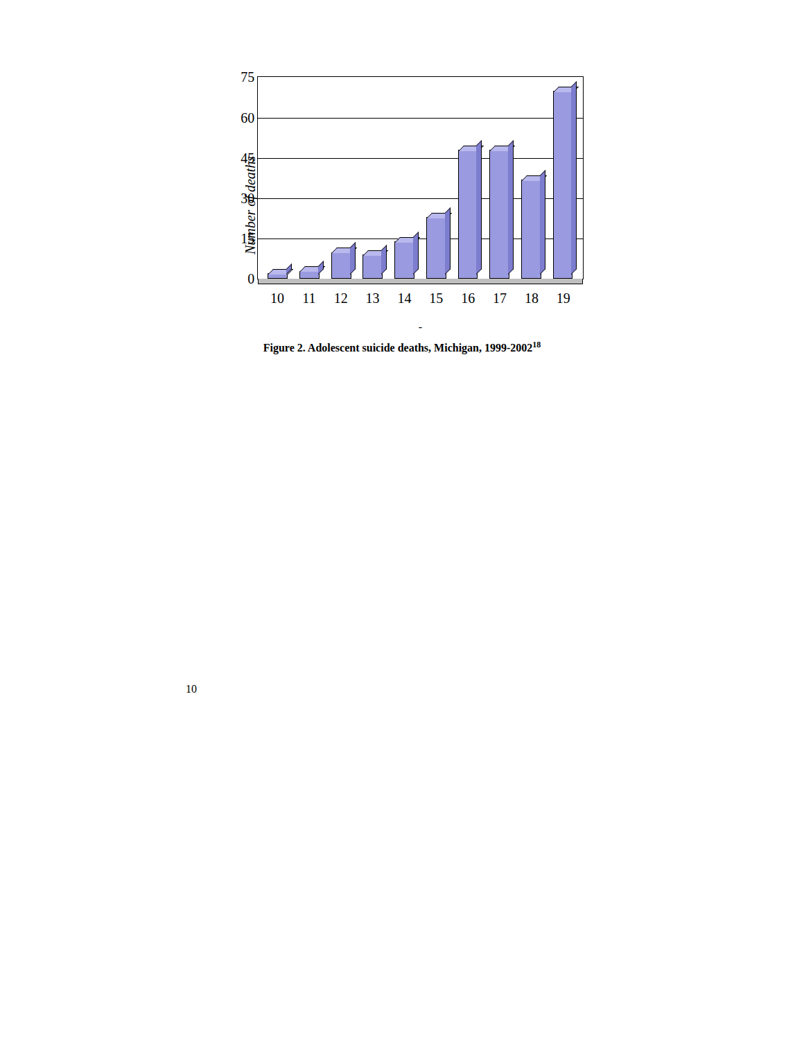Number of deaths
75
60
45
30
15
0
10 11 12 13 14 15 16 17 18 19
-
Figure 2. Adolescent suicide deaths, Michigan, 1999-200218
10